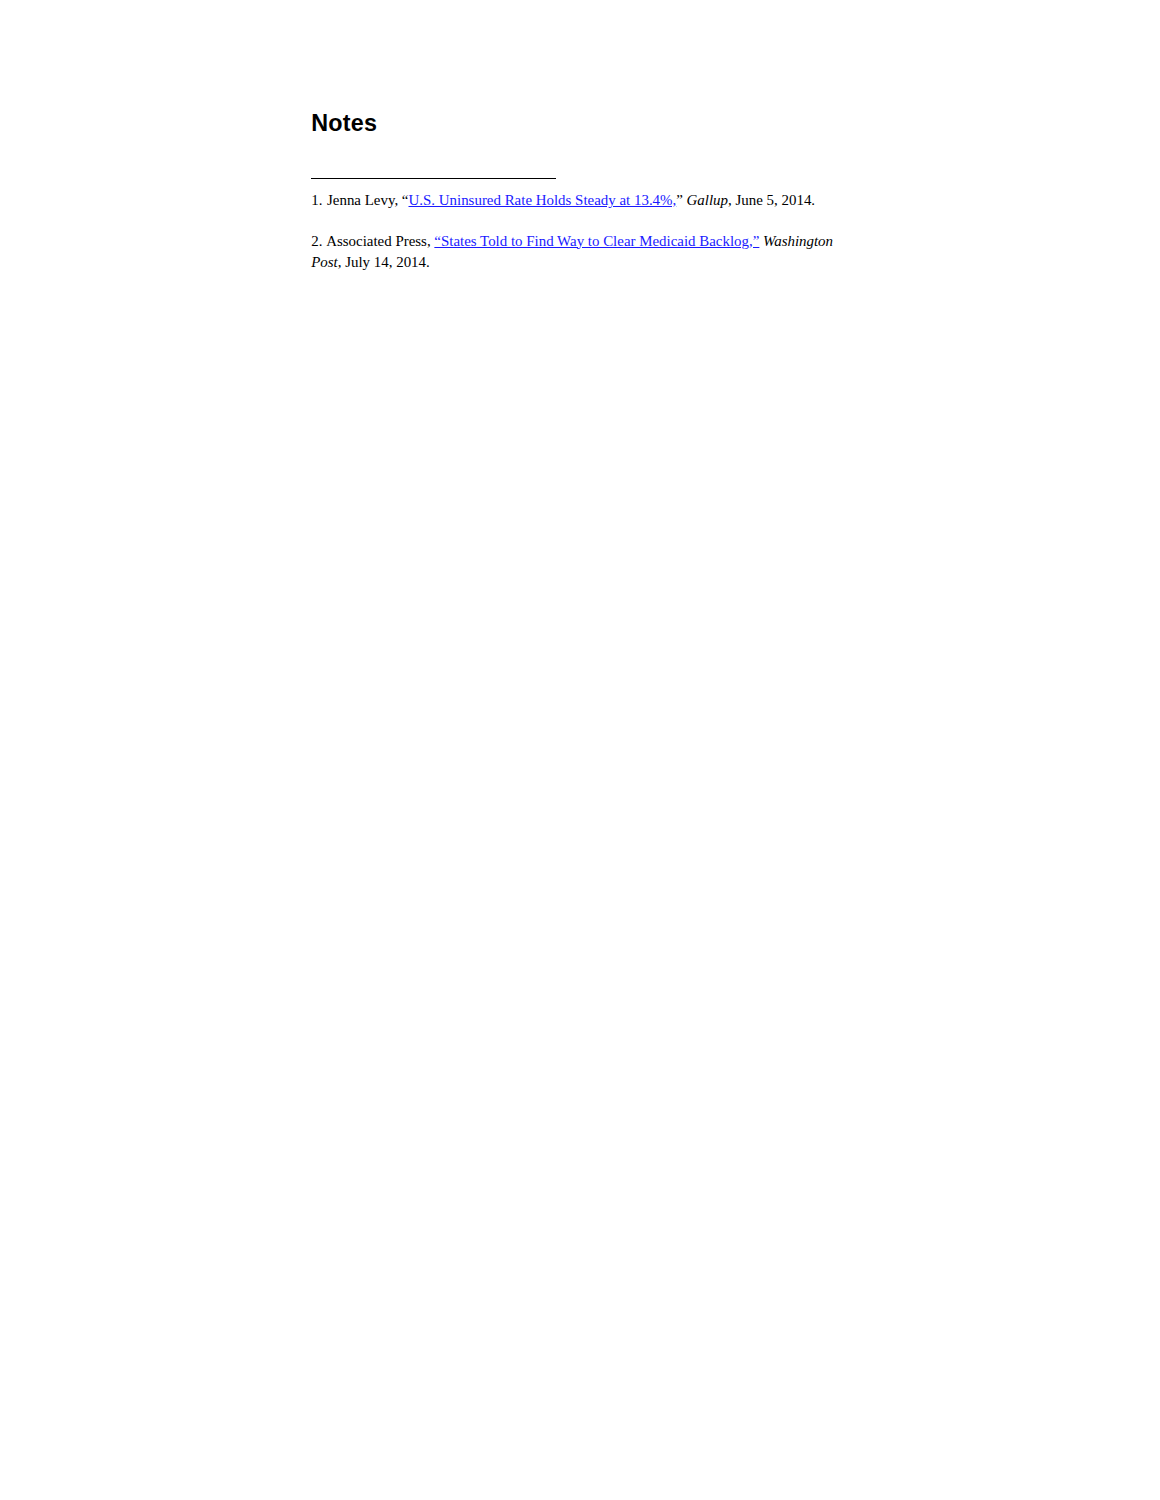Notes
1. Jenna Levy, “U.S. Uninsured Rate Holds Steady at 13.4%,” Gallup, June 5, 2014.
2. Associated Press, “States Told to Find Way to Clear Medicaid Backlog,” Washington Post, July 14, 2014.